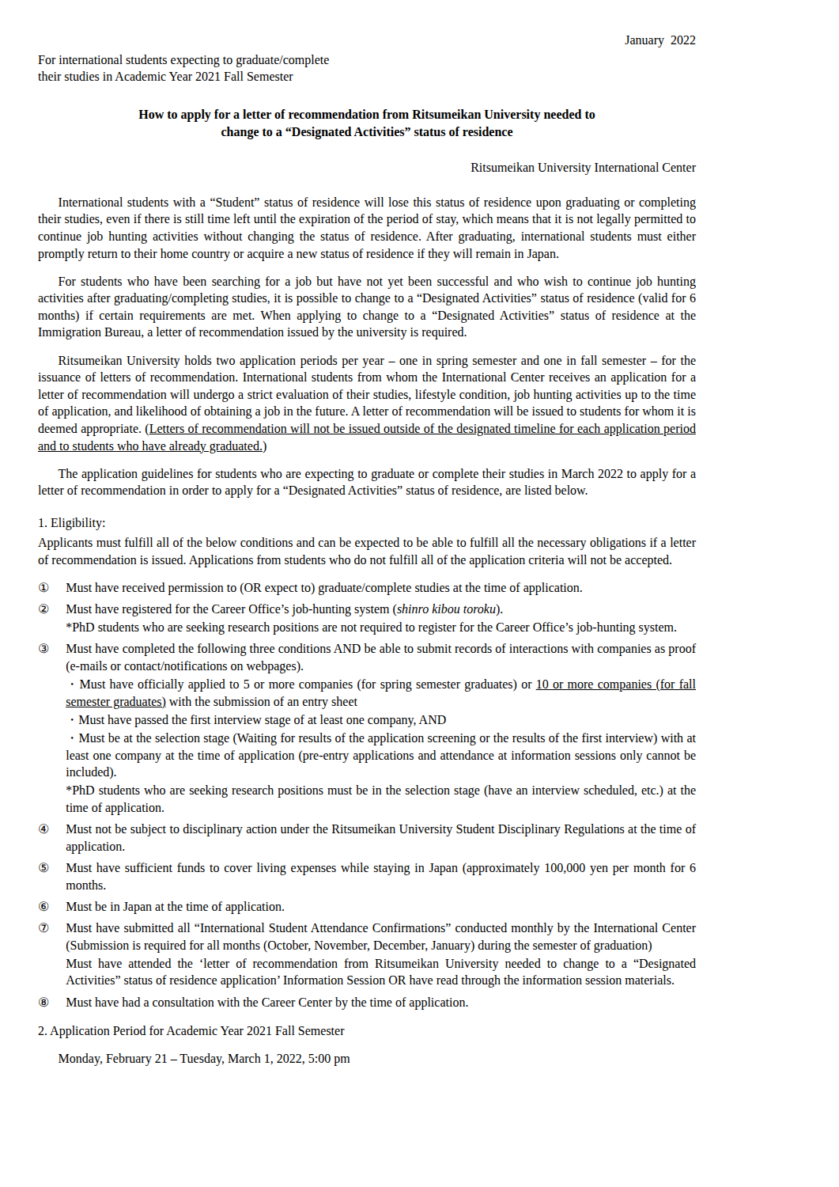January 2022
For international students expecting to graduate/complete
their studies in Academic Year 2021 Fall Semester
How to apply for a letter of recommendation from Ritsumeikan University needed to
change to a “Designated Activities” status of residence
Ritsumeikan University International Center
International students with a “Student” status of residence will lose this status of residence upon graduating or completing their studies, even if there is still time left until the expiration of the period of stay, which means that it is not legally permitted to continue job hunting activities without changing the status of residence. After graduating, international students must either promptly return to their home country or acquire a new status of residence if they will remain in Japan.
For students who have been searching for a job but have not yet been successful and who wish to continue job hunting activities after graduating/completing studies, it is possible to change to a “Designated Activities” status of residence (valid for 6 months) if certain requirements are met. When applying to change to a “Designated Activities” status of residence at the Immigration Bureau, a letter of recommendation issued by the university is required.
Ritsumeikan University holds two application periods per year – one in spring semester and one in fall semester – for the issuance of letters of recommendation. International students from whom the International Center receives an application for a letter of recommendation will undergo a strict evaluation of their studies, lifestyle condition, job hunting activities up to the time of application, and likelihood of obtaining a job in the future. A letter of recommendation will be issued to students for whom it is deemed appropriate. (Letters of recommendation will not be issued outside of the designated timeline for each application period and to students who have already graduated.)
The application guidelines for students who are expecting to graduate or complete their studies in March 2022 to apply for a letter of recommendation in order to apply for a “Designated Activities” status of residence, are listed below.
1. Eligibility:
Applicants must fulfill all of the below conditions and can be expected to be able to fulfill all the necessary obligations if a letter of recommendation is issued. Applications from students who do not fulfill all of the application criteria will not be accepted.
① Must have received permission to (OR expect to) graduate/complete studies at the time of application.
② Must have registered for the Career Office’s job-hunting system (shinro kibou toroku). *PhD students who are seeking research positions are not required to register for the Career Office’s job-hunting system.
③ Must have completed the following three conditions AND be able to submit records of interactions with companies as proof (e-mails or contact/notifications on webpages). ・Must have officially applied to 5 or more companies (for spring semester graduates) or 10 or more companies (for fall semester graduates) with the submission of an entry sheet ・Must have passed the first interview stage of at least one company, AND ・Must be at the selection stage (Waiting for results of the application screening or the results of the first interview) with at least one company at the time of application (pre-entry applications and attendance at information sessions only cannot be included). *PhD students who are seeking research positions must be in the selection stage (have an interview scheduled, etc.) at the time of application.
④ Must not be subject to disciplinary action under the Ritsumeikan University Student Disciplinary Regulations at the time of application.
⑤ Must have sufficient funds to cover living expenses while staying in Japan (approximately 100,000 yen per month for 6 months.
⑥ Must be in Japan at the time of application.
⑦ Must have submitted all “International Student Attendance Confirmations” conducted monthly by the International Center (Submission is required for all months (October, November, December, January) during the semester of graduation) Must have attended the ‘letter of recommendation from Ritsumeikan University needed to change to a “Designated Activities” status of residence application’ Information Session OR have read through the information session materials.
⑧ Must have had a consultation with the Career Center by the time of application.
2. Application Period for Academic Year 2021 Fall Semester
Monday, February 21 – Tuesday, March 1, 2022, 5:00 pm